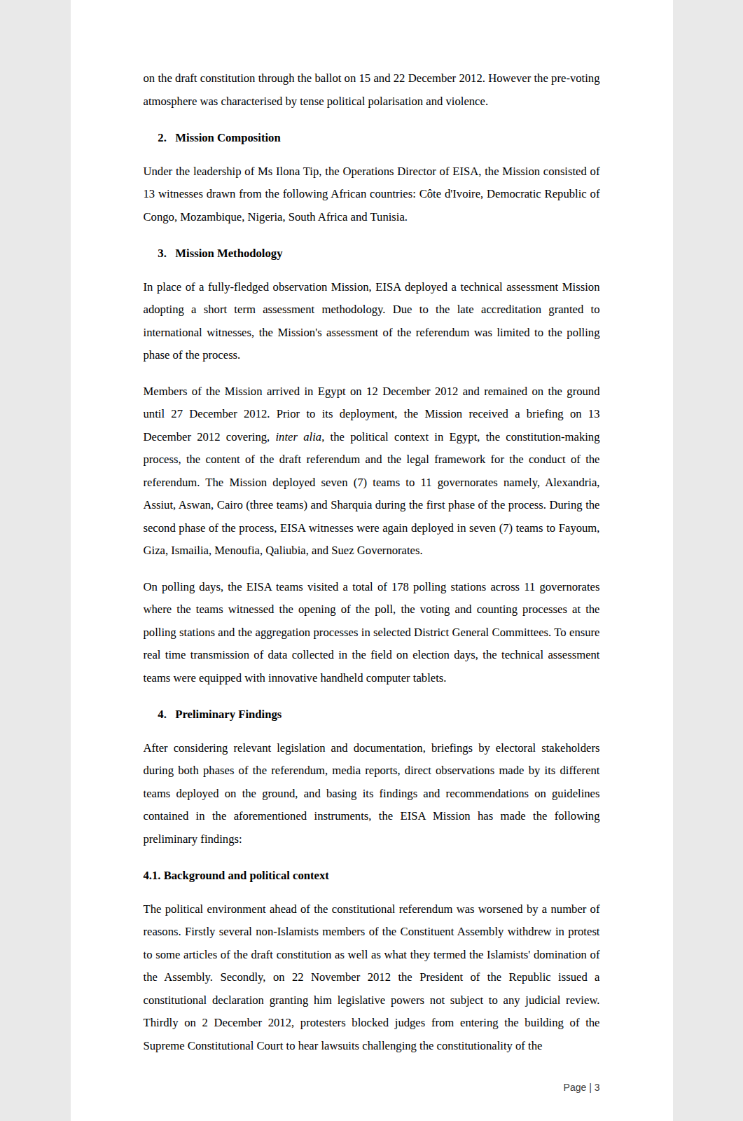on the draft constitution through the ballot on 15 and 22 December 2012. However the pre-voting atmosphere was characterised by tense political polarisation and violence.
2. Mission Composition
Under the leadership of Ms Ilona Tip, the Operations Director of EISA, the Mission consisted of 13 witnesses drawn from the following African countries: Côte d'Ivoire, Democratic Republic of Congo, Mozambique, Nigeria, South Africa and Tunisia.
3. Mission Methodology
In place of a fully-fledged observation Mission, EISA deployed a technical assessment Mission adopting a short term assessment methodology. Due to the late accreditation granted to international witnesses, the Mission's assessment of the referendum was limited to the polling phase of the process.
Members of the Mission arrived in Egypt on 12 December 2012 and remained on the ground until 27 December 2012. Prior to its deployment, the Mission received a briefing on 13 December 2012 covering, inter alia, the political context in Egypt, the constitution-making process, the content of the draft referendum and the legal framework for the conduct of the referendum. The Mission deployed seven (7) teams to 11 governorates namely, Alexandria, Assiut, Aswan, Cairo (three teams) and Sharquia during the first phase of the process. During the second phase of the process, EISA witnesses were again deployed in seven (7) teams to Fayoum, Giza, Ismailia, Menoufia, Qaliubia, and Suez Governorates.
On polling days, the EISA teams visited a total of 178 polling stations across 11 governorates where the teams witnessed the opening of the poll, the voting and counting processes at the polling stations and the aggregation processes in selected District General Committees. To ensure real time transmission of data collected in the field on election days, the technical assessment teams were equipped with innovative handheld computer tablets.
4. Preliminary Findings
After considering relevant legislation and documentation, briefings by electoral stakeholders during both phases of the referendum, media reports, direct observations made by its different teams deployed on the ground, and basing its findings and recommendations on guidelines contained in the aforementioned instruments, the EISA Mission has made the following preliminary findings:
4.1. Background and political context
The political environment ahead of the constitutional referendum was worsened by a number of reasons. Firstly several non-Islamists members of the Constituent Assembly withdrew in protest to some articles of the draft constitution as well as what they termed the Islamists' domination of the Assembly. Secondly, on 22 November 2012 the President of the Republic issued a constitutional declaration granting him legislative powers not subject to any judicial review. Thirdly on 2 December 2012, protesters blocked judges from entering the building of the Supreme Constitutional Court to hear lawsuits challenging the constitutionality of the
Page | 3